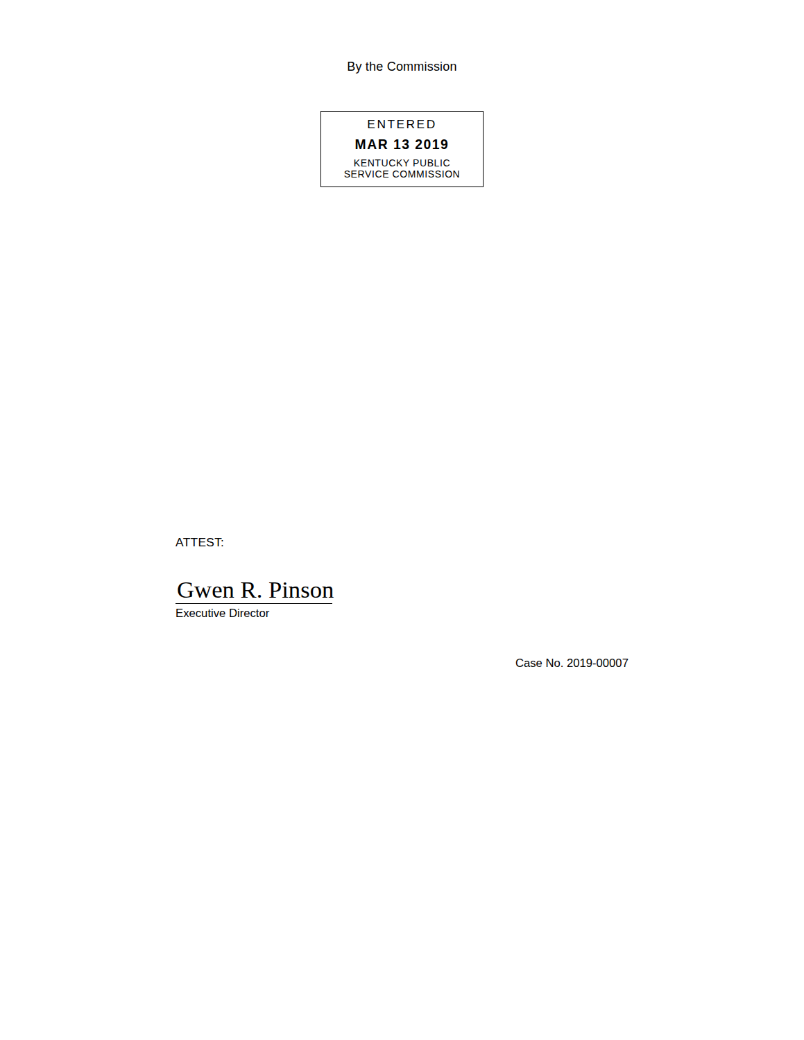By the Commission
ENTERED
MAR 13 2019
KENTUCKY PUBLIC
SERVICE COMMISSION
ATTEST:
Gwen R. Pinson
Executive Director
Case No. 2019-00007